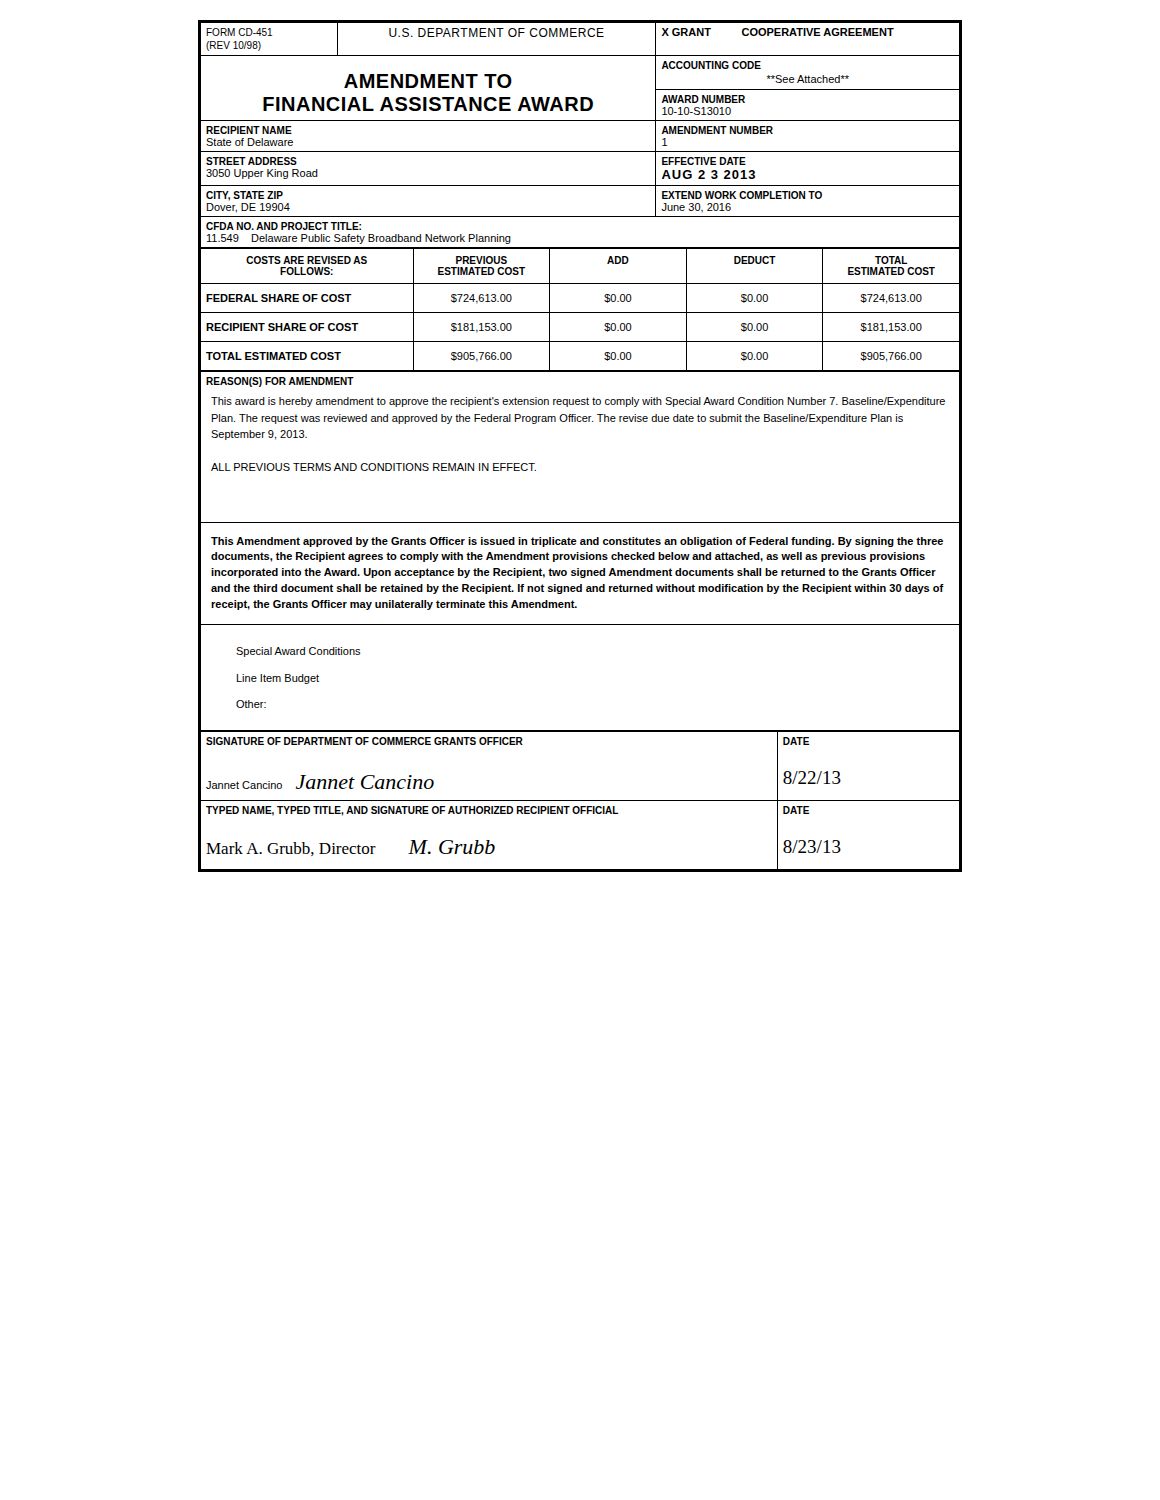| FORM CD-451 (REV 10/98) | U.S. DEPARTMENT OF COMMERCE | X GRANT COOPERATIVE AGREEMENT |
| AMENDMENT TO FINANCIAL ASSISTANCE AWARD | Accounting Code **See Attached** |
| Award Number 10-10-S13010 |
| Recipient Name State of Delaware | Amendment Number 1 |
| Street Address 3050 Upper King Road | Effective Date AUG 2 3 2013 |
| City, State ZIP Dover, DE 19904 | Extend Work Completion To June 30, 2016 |
| CFDA No. and Project Title: 11.549 Delaware Public Safety Broadband Network Planning |
| COSTS ARE REVISED AS FOLLOWS: | PREVIOUS ESTIMATED COST | ADD | DEDUCT | TOTAL ESTIMATED COST |
| --- | --- | --- | --- | --- |
| FEDERAL SHARE OF COST | $724,613.00 | $0.00 | $0.00 | $724,613.00 |
| RECIPIENT SHARE OF COST | $181,153.00 | $0.00 | $0.00 | $181,153.00 |
| TOTAL ESTIMATED COST | $905,766.00 | $0.00 | $0.00 | $905,766.00 |
| Reason(s) for Amendment This award is hereby amendment to approve the recipient's extension request to comply with Special Award Condition Number 7. Baseline/Expenditure Plan. The request was reviewed and approved by the Federal Program Officer. The revise due date to submit the Baseline/Expenditure Plan is September 9, 2013. ALL PREVIOUS TERMS AND CONDITIONS REMAIN IN EFFECT. |
| This Amendment approved by the Grants Officer is issued in triplicate and constitutes an obligation of Federal funding. By signing the three documents, the Recipient agrees to comply with the Amendment provisions checked below and attached, as well as previous provisions incorporated into the Award. Upon acceptance by the Recipient, two signed Amendment documents shall be returned to the Grants Officer and the third document shall be retained by the Recipient. If not signed and returned without modification by the Recipient within 30 days of receipt, the Grants Officer may unilaterally terminate this Amendment. |
| Special Award Conditions Line Item Budget Other: |
| Signature of Department of Commerce Grants Officer Jannet Cancino Jannet Cancino | Date 8/22/13 |
| Typed Name, Typed Title, and Signature of Authorized Recipient Official Mark A. Grubb, Director M. Grubb | Date 8/23/13 |